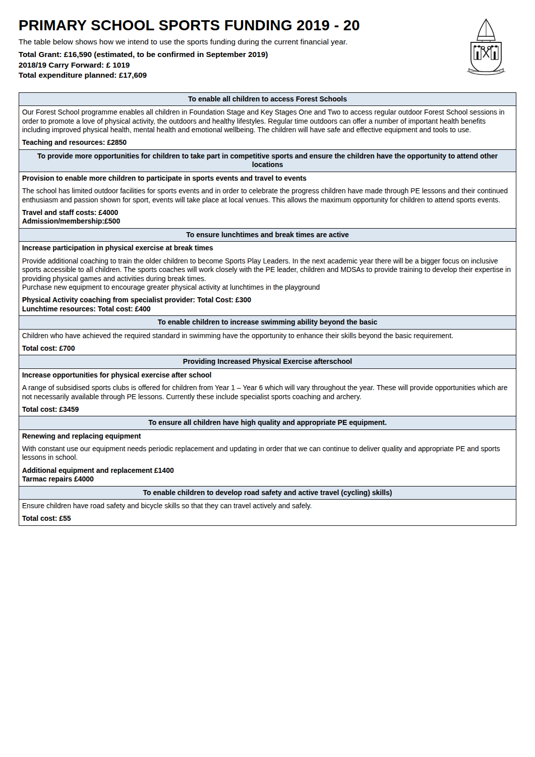St Thomas of Canterbury Primary School
PRIMARY SCHOOL SPORTS FUNDING 2019 - 20
The table below shows how we intend to use the sports funding during the current financial year.
Total Grant: £16,590 (estimated, to be confirmed in September 2019)
2018/19 Carry Forward: £ 1019
Total expenditure planned: £17,609
| To enable all children to access Forest Schools |
| Our Forest School programme enables all children in Foundation Stage and Key Stages One and Two to access regular outdoor Forest School sessions in order to promote a love of physical activity, the outdoors and healthy lifestyles. Regular time outdoors can offer a number of important health benefits including improved physical health, mental health and emotional wellbeing. The children will have safe and effective equipment and tools to use. Teaching and resources: £2850 |
| To provide more opportunities for children to take part in competitive sports and ensure the children have the opportunity to attend other locations |
| Provision to enable more children to participate in sports events and travel to events The school has limited outdoor facilities for sports events and in order to celebrate the progress children have made through PE lessons and their continued enthusiasm and passion shown for sport, events will take place at local venues. This allows the maximum opportunity for children to attend sports events. Travel and staff costs: £4000 Admission/membership:£500 |
| To ensure lunchtimes and break times are active |
| Increase participation in physical exercise at break times Provide additional coaching to train the older children to become Sports Play Leaders. In the next academic year there will be a bigger focus on inclusive sports accessible to all children. The sports coaches will work closely with the PE leader, children and MDSAs to provide training to develop their expertise in providing physical games and activities during break times. Purchase new equipment to encourage greater physical activity at lunchtimes in the playground Physical Activity coaching from specialist provider: Total Cost: £300 Lunchtime resources: Total cost: £400 |
| To enable children to increase swimming ability beyond the basic |
| Children who have achieved the required standard in swimming have the opportunity to enhance their skills beyond the basic requirement. Total cost: £700 |
| Providing Increased Physical Exercise afterschool |
| Increase opportunities for physical exercise after school A range of subsidised sports clubs is offered for children from Year 1 – Year 6 which will vary throughout the year. These will provide opportunities which are not necessarily available through PE lessons. Currently these include specialist sports coaching and archery. Total cost: £3459 |
| To ensure all children have high quality and appropriate PE equipment. |
| Renewing and replacing equipment With constant use our equipment needs periodic replacement and updating in order that we can continue to deliver quality and appropriate PE and sports lessons in school. Additional equipment and replacement £1400 Tarmac repairs £4000 |
| To enable children to develop road safety and active travel (cycling) skills) |
| Ensure children have road safety and bicycle skills so that they can travel actively and safely. Total cost: £55 |